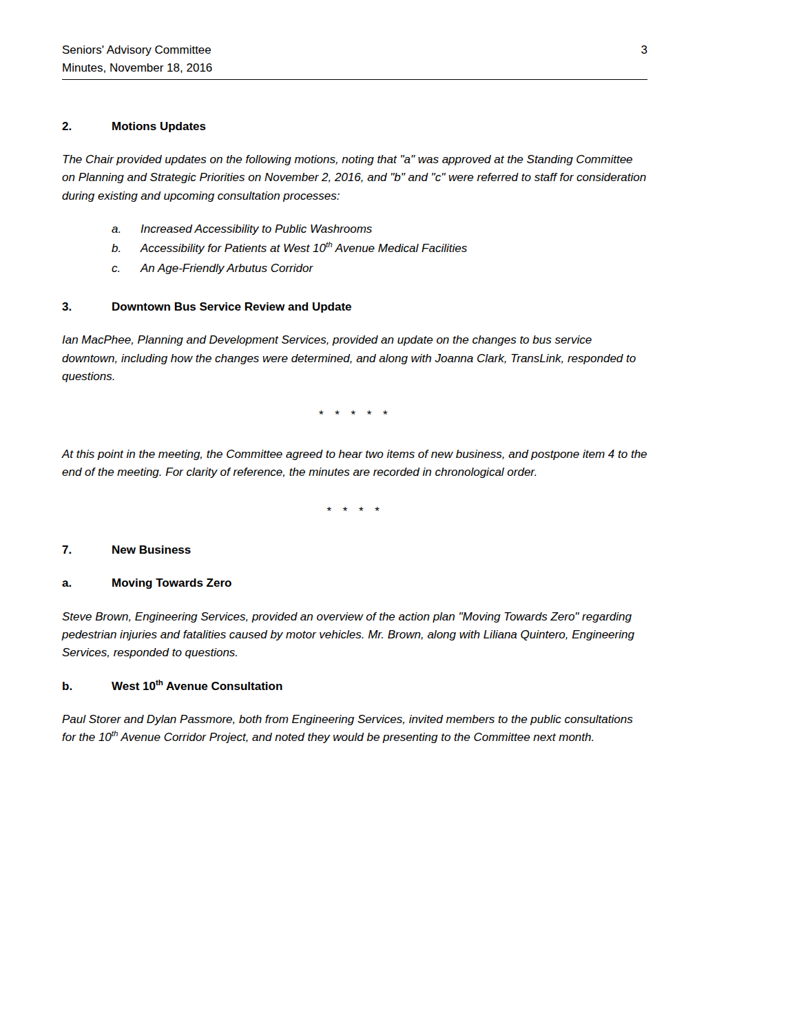Seniors' Advisory Committee
Minutes, November 18, 2016
3
2. Motions Updates
The Chair provided updates on the following motions, noting that "a" was approved at the Standing Committee on Planning and Strategic Priorities on November 2, 2016, and "b" and "c" were referred to staff for consideration during existing and upcoming consultation processes:
a. Increased Accessibility to Public Washrooms
b. Accessibility for Patients at West 10th Avenue Medical Facilities
c. An Age-Friendly Arbutus Corridor
3. Downtown Bus Service Review and Update
Ian MacPhee, Planning and Development Services, provided an update on the changes to bus service downtown, including how the changes were determined, and along with Joanna Clark, TransLink, responded to questions.
* * * * *
At this point in the meeting, the Committee agreed to hear two items of new business, and postpone item 4 to the end of the meeting. For clarity of reference, the minutes are recorded in chronological order.
* * * *
7. New Business
a. Moving Towards Zero
Steve Brown, Engineering Services, provided an overview of the action plan "Moving Towards Zero" regarding pedestrian injuries and fatalities caused by motor vehicles. Mr. Brown, along with Liliana Quintero, Engineering Services, responded to questions.
b. West 10th Avenue Consultation
Paul Storer and Dylan Passmore, both from Engineering Services, invited members to the public consultations for the 10th Avenue Corridor Project, and noted they would be presenting to the Committee next month.